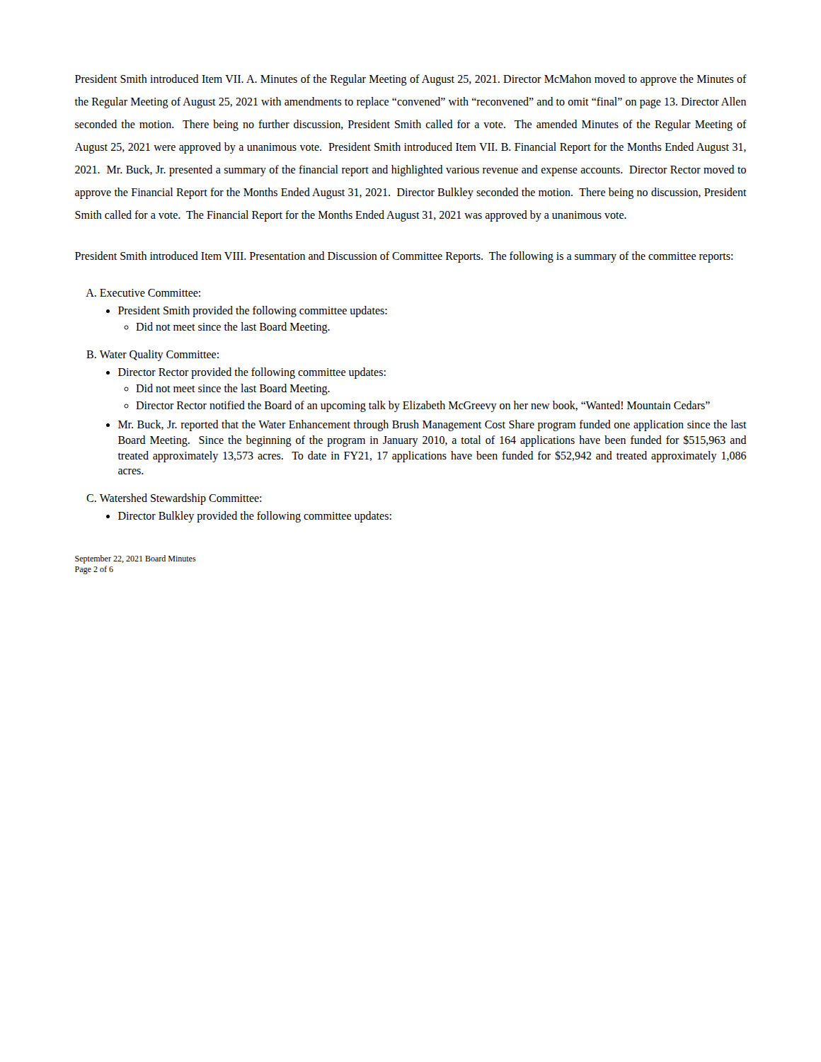President Smith introduced Item VII. A. Minutes of the Regular Meeting of August 25, 2021. Director McMahon moved to approve the Minutes of the Regular Meeting of August 25, 2021 with amendments to replace “convened” with “reconvened” and to omit “final” on page 13. Director Allen seconded the motion. There being no further discussion, President Smith called for a vote. The amended Minutes of the Regular Meeting of August 25, 2021 were approved by a unanimous vote. President Smith introduced Item VII. B. Financial Report for the Months Ended August 31, 2021. Mr. Buck, Jr. presented a summary of the financial report and highlighted various revenue and expense accounts. Director Rector moved to approve the Financial Report for the Months Ended August 31, 2021. Director Bulkley seconded the motion. There being no discussion, President Smith called for a vote. The Financial Report for the Months Ended August 31, 2021 was approved by a unanimous vote.
President Smith introduced Item VIII. Presentation and Discussion of Committee Reports. The following is a summary of the committee reports:
Executive Committee:
President Smith provided the following committee updates:
Did not meet since the last Board Meeting.
Water Quality Committee:
Director Rector provided the following committee updates:
Did not meet since the last Board Meeting.
Director Rector notified the Board of an upcoming talk by Elizabeth McGreevy on her new book, “Wanted! Mountain Cedars”
Mr. Buck, Jr. reported that the Water Enhancement through Brush Management Cost Share program funded one application since the last Board Meeting. Since the beginning of the program in January 2010, a total of 164 applications have been funded for $515,963 and treated approximately 13,573 acres. To date in FY21, 17 applications have been funded for $52,942 and treated approximately 1,086 acres.
Watershed Stewardship Committee:
Director Bulkley provided the following committee updates:
September 22, 2021 Board Minutes
Page 2 of 6